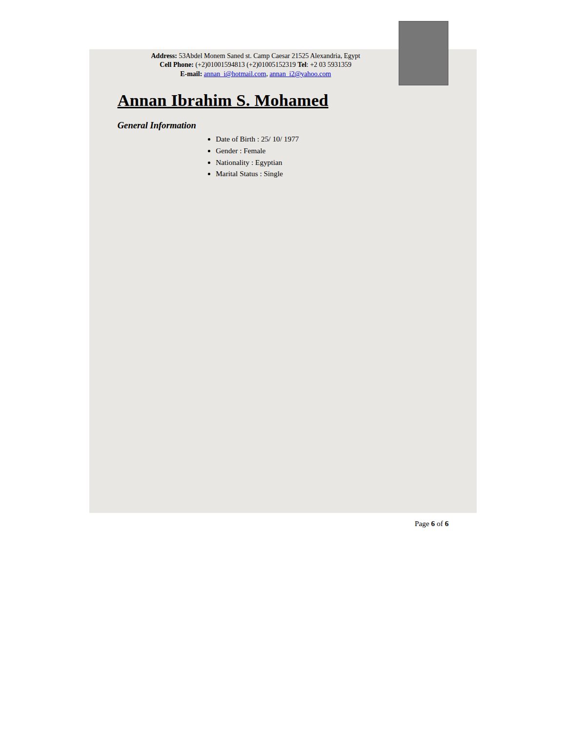Address: 53Abdel Monem Saned st. Camp Caesar 21525 Alexandria, Egypt
Cell Phone: (+2)01001594813 (+2)01005152319 Tel: +2 03 5931359
E-mail: annan_i@hotmail.com, annan_i2@yahoo.com
Annan Ibrahim S. Mohamed
General Information
Date of Birth : 25/ 10/ 1977
Gender : Female
Nationality : Egyptian
Marital Status : Single
Page 6 of 6